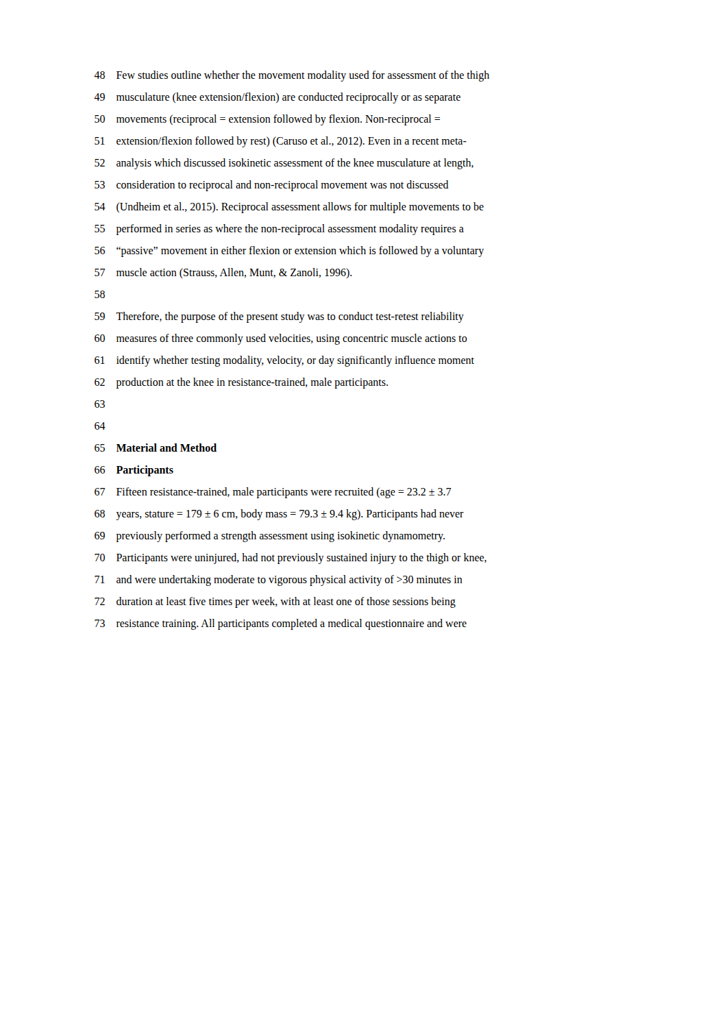Few studies outline whether the movement modality used for assessment of the thigh
musculature (knee extension/flexion) are conducted reciprocally or as separate
movements (reciprocal = extension followed by flexion. Non-reciprocal =
extension/flexion followed by rest) (Caruso et al., 2012). Even in a recent meta-
analysis which discussed isokinetic assessment of the knee musculature at length,
consideration to reciprocal and non-reciprocal movement was not discussed
(Undheim et al., 2015). Reciprocal assessment allows for multiple movements to be
performed in series as where the non-reciprocal assessment modality requires a
“passive” movement in either flexion or extension which is followed by a voluntary
muscle action (Strauss, Allen, Munt, & Zanoli, 1996).
Therefore, the purpose of the present study was to conduct test-retest reliability
measures of three commonly used velocities, using concentric muscle actions to
identify whether testing modality, velocity, or day significantly influence moment
production at the knee in resistance-trained, male participants.
Material and Method
Participants
Fifteen resistance-trained, male participants were recruited (age = 23.2 ± 3.7
years, stature = 179 ± 6 cm, body mass = 79.3 ± 9.4 kg). Participants had never
previously performed a strength assessment using isokinetic dynamometry.
Participants were uninjured, had not previously sustained injury to the thigh or knee,
and were undertaking moderate to vigorous physical activity of >30 minutes in
duration at least five times per week, with at least one of those sessions being
resistance training. All participants completed a medical questionnaire and were